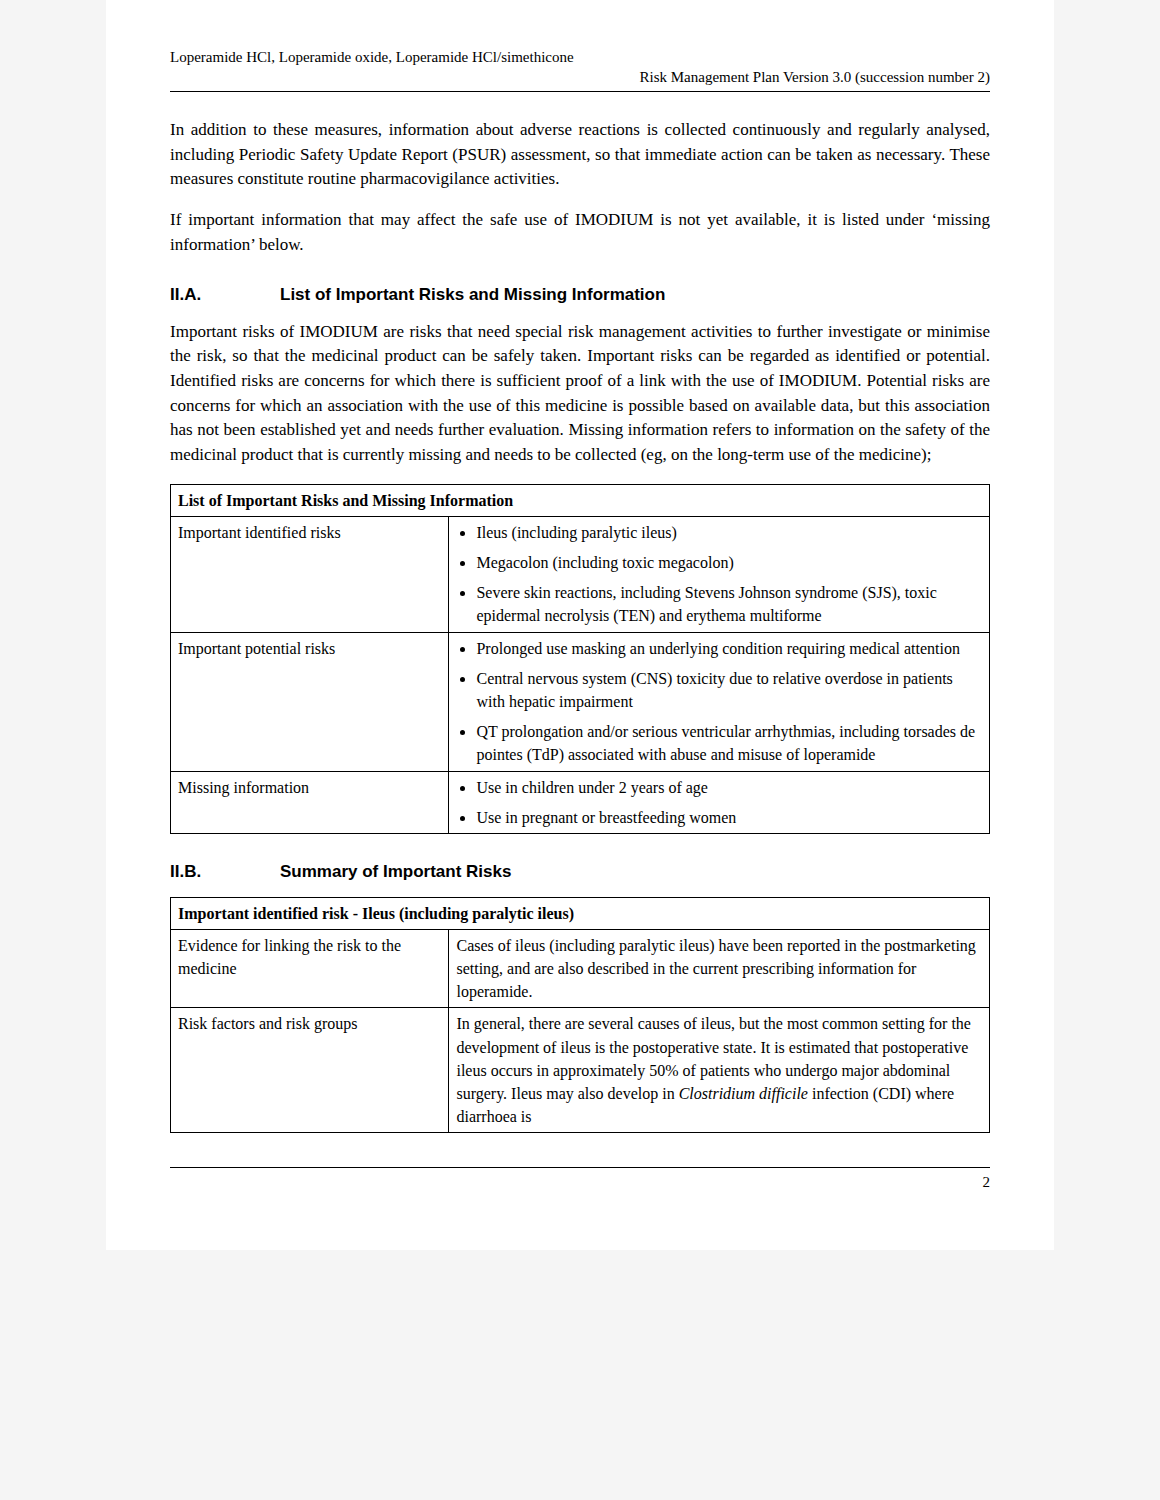Loperamide HCl, Loperamide oxide, Loperamide HCl/simethicone
Risk Management Plan Version 3.0 (succession number 2)
In addition to these measures, information about adverse reactions is collected continuously and regularly analysed, including Periodic Safety Update Report (PSUR) assessment, so that immediate action can be taken as necessary. These measures constitute routine pharmacovigilance activities.
If important information that may affect the safe use of IMODIUM is not yet available, it is listed under ‘missing information’ below.
II.A. List of Important Risks and Missing Information
Important risks of IMODIUM are risks that need special risk management activities to further investigate or minimise the risk, so that the medicinal product can be safely taken. Important risks can be regarded as identified or potential. Identified risks are concerns for which there is sufficient proof of a link with the use of IMODIUM. Potential risks are concerns for which an association with the use of this medicine is possible based on available data, but this association has not been established yet and needs further evaluation. Missing information refers to information on the safety of the medicinal product that is currently missing and needs to be collected (eg, on the long-term use of the medicine);
| List of Important Risks and Missing Information |
| Important identified risks | Ileus (including paralytic ileus) Megacolon (including toxic megacolon) Severe skin reactions, including Stevens Johnson syndrome (SJS), toxic epidermal necrolysis (TEN) and erythema multiforme |
| Important potential risks | Prolonged use masking an underlying condition requiring medical attention Central nervous system (CNS) toxicity due to relative overdose in patients with hepatic impairment QT prolongation and/or serious ventricular arrhythmias, including torsades de pointes (TdP) associated with abuse and misuse of loperamide |
| Missing information | Use in children under 2 years of age Use in pregnant or breastfeeding women |
II.B. Summary of Important Risks
| Important identified risk - Ileus (including paralytic ileus) |
| Evidence for linking the risk to the medicine | Cases of ileus (including paralytic ileus) have been reported in the postmarketing setting, and are also described in the current prescribing information for loperamide. |
| Risk factors and risk groups | In general, there are several causes of ileus, but the most common setting for the development of ileus is the postoperative state. It is estimated that postoperative ileus occurs in approximately 50% of patients who undergo major abdominal surgery. Ileus may also develop in Clostridium difficile infection (CDI) where diarrhoea is |
2